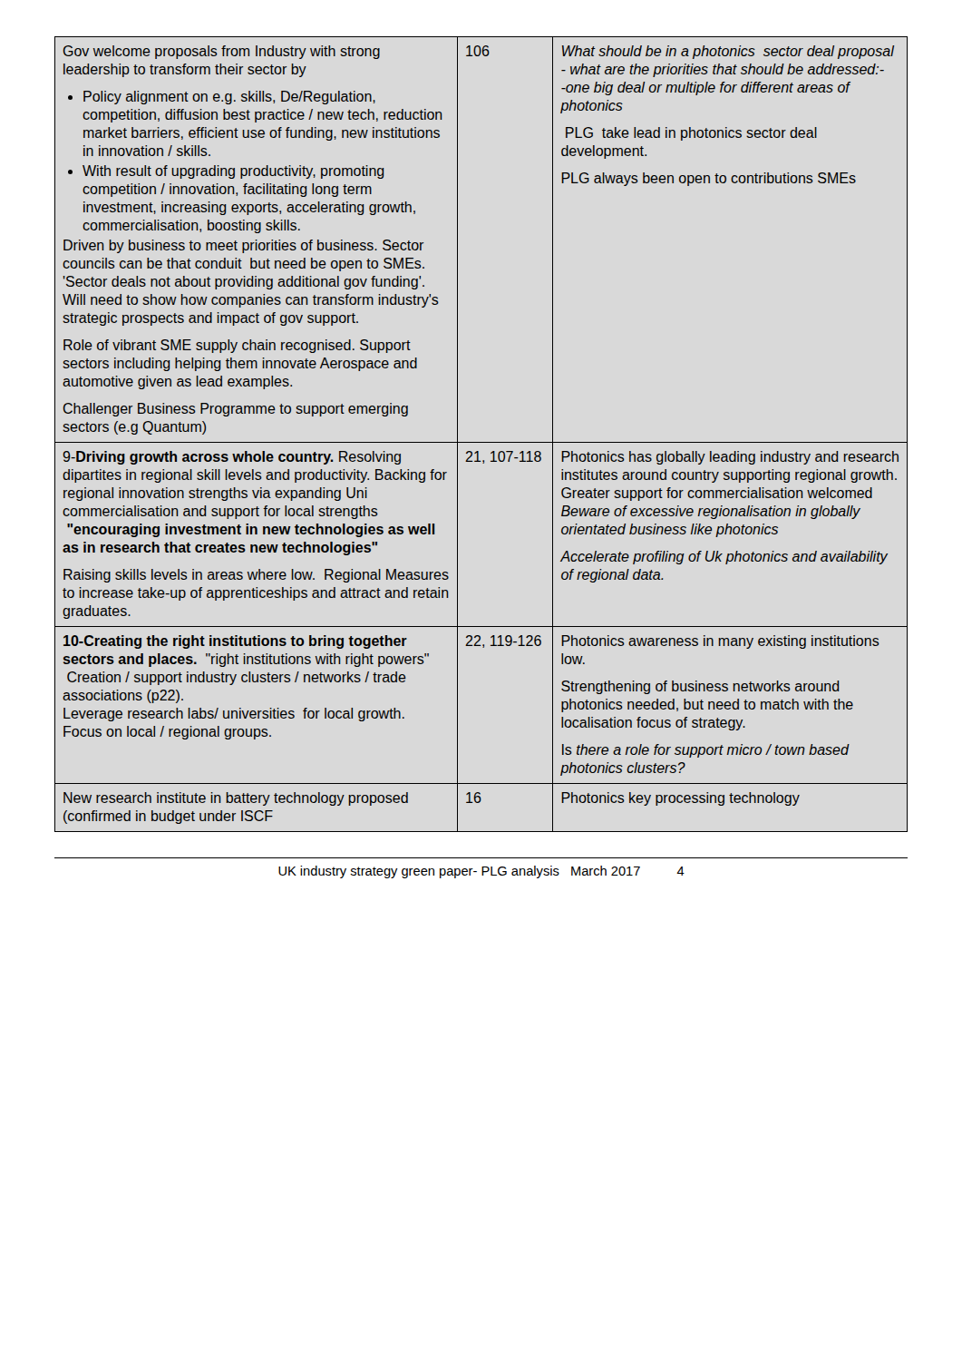| Gov welcome proposals from Industry with strong leadership to transform their sector by Policy alignment on e.g. skills, De/Regulation, competition, diffusion best practice / new tech, reduction market barriers, efficient use of funding, new institutions in innovation / skills. With result of upgrading productivity, promoting competition / innovation, facilitating long term investment, increasing exports, accelerating growth, commercialisation, boosting skills. Driven by business to meet priorities of business. Sector councils can be that conduit but need be open to SMEs. 'Sector deals not about providing additional gov funding'. Will need to show how companies can transform industry's strategic prospects and impact of gov support. Role of vibrant SME supply chain recognised. Support sectors including helping them innovate Aerospace and automotive given as lead examples. Challenger Business Programme to support emerging sectors (e.g Quantum) | 106 | What should be in a photonics sector deal proposal - what are the priorities that should be addressed:- -one big deal or multiple for different areas of photonics PLG take lead in photonics sector deal development. PLG always been open to contributions SMEs |
| 9- Driving growth across whole country. Resolving dipartites in regional skill levels and productivity. Backing for regional innovation strengths via expanding Uni commercialisation and support for local strengths "encouraging investment in new technologies as well as in research that creates new technologies" Raising skills levels in areas where low. Regional Measures to increase take-up of apprenticeships and attract and retain graduates. | 21, 107-118 | Photonics has globally leading industry and research institutes around country supporting regional growth. Greater support for commercialisation welcomed Beware of excessive regionalisation in globally orientated business like photonics Accelerate profiling of Uk photonics and availability of regional data. |
| 10-Creating the right institutions to bring together sectors and places. "right institutions with right powers" Creation / support industry clusters / networks / trade associations (p22). Leverage research labs/ universities for local growth. Focus on local / regional groups. | 22, 119-126 | Photonics awareness in many existing institutions low. Strengthening of business networks around photonics needed, but need to match with the localisation focus of strategy. Is there a role for support micro / town based photonics clusters? |
| New research institute in battery technology proposed (confirmed in budget under ISCF | 16 | Photonics key processing technology |
UK industry strategy green paper- PLG analysis March 20174